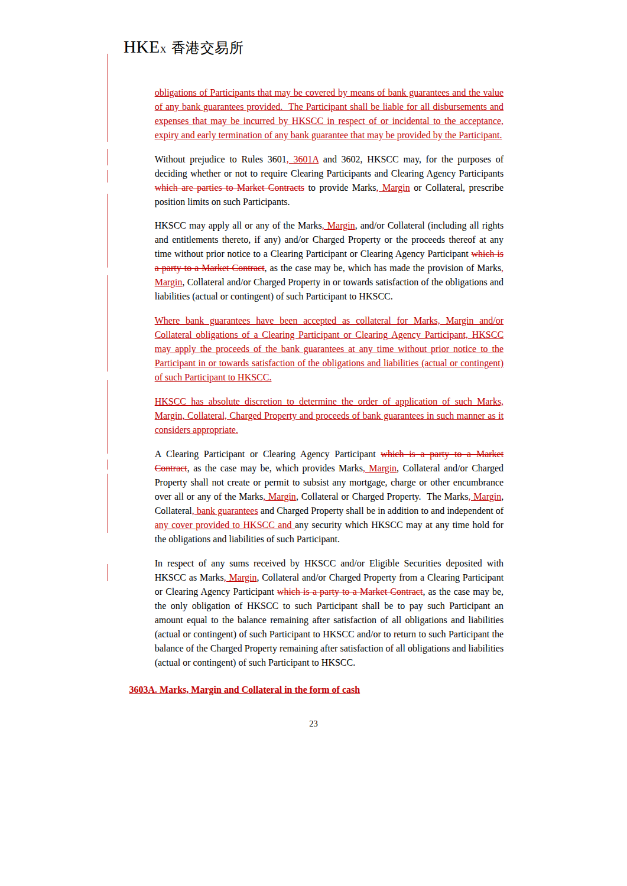HKEX 香港交易所
obligations of Participants that may be covered by means of bank guarantees and the value of any bank guarantees provided. The Participant shall be liable for all disbursements and expenses that may be incurred by HKSCC in respect of or incidental to the acceptance, expiry and early termination of any bank guarantee that may be provided by the Participant.
Without prejudice to Rules 3601, 3601A and 3602, HKSCC may, for the purposes of deciding whether or not to require Clearing Participants and Clearing Agency Participants which are parties to Market Contracts to provide Marks, Margin or Collateral, prescribe position limits on such Participants.
HKSCC may apply all or any of the Marks, Margin, and/or Collateral (including all rights and entitlements thereto, if any) and/or Charged Property or the proceeds thereof at any time without prior notice to a Clearing Participant or Clearing Agency Participant which is a party to a Market Contract, as the case may be, which has made the provision of Marks, Margin, Collateral and/or Charged Property in or towards satisfaction of the obligations and liabilities (actual or contingent) of such Participant to HKSCC.
Where bank guarantees have been accepted as collateral for Marks, Margin and/or Collateral obligations of a Clearing Participant or Clearing Agency Participant, HKSCC may apply the proceeds of the bank guarantees at any time without prior notice to the Participant in or towards satisfaction of the obligations and liabilities (actual or contingent) of such Participant to HKSCC.
HKSCC has absolute discretion to determine the order of application of such Marks, Margin, Collateral, Charged Property and proceeds of bank guarantees in such manner as it considers appropriate.
A Clearing Participant or Clearing Agency Participant which is a party to a Market Contract, as the case may be, which provides Marks, Margin, Collateral and/or Charged Property shall not create or permit to subsist any mortgage, charge or other encumbrance over all or any of the Marks, Margin, Collateral or Charged Property. The Marks, Margin, Collateral, bank guarantees and Charged Property shall be in addition to and independent of any cover provided to HKSCC and any security which HKSCC may at any time hold for the obligations and liabilities of such Participant.
In respect of any sums received by HKSCC and/or Eligible Securities deposited with HKSCC as Marks, Margin, Collateral and/or Charged Property from a Clearing Participant or Clearing Agency Participant which is a party to a Market Contract, as the case may be, the only obligation of HKSCC to such Participant shall be to pay such Participant an amount equal to the balance remaining after satisfaction of all obligations and liabilities (actual or contingent) of such Participant to HKSCC and/or to return to such Participant the balance of the Charged Property remaining after satisfaction of all obligations and liabilities (actual or contingent) of such Participant to HKSCC.
3603A. Marks, Margin and Collateral in the form of cash
23